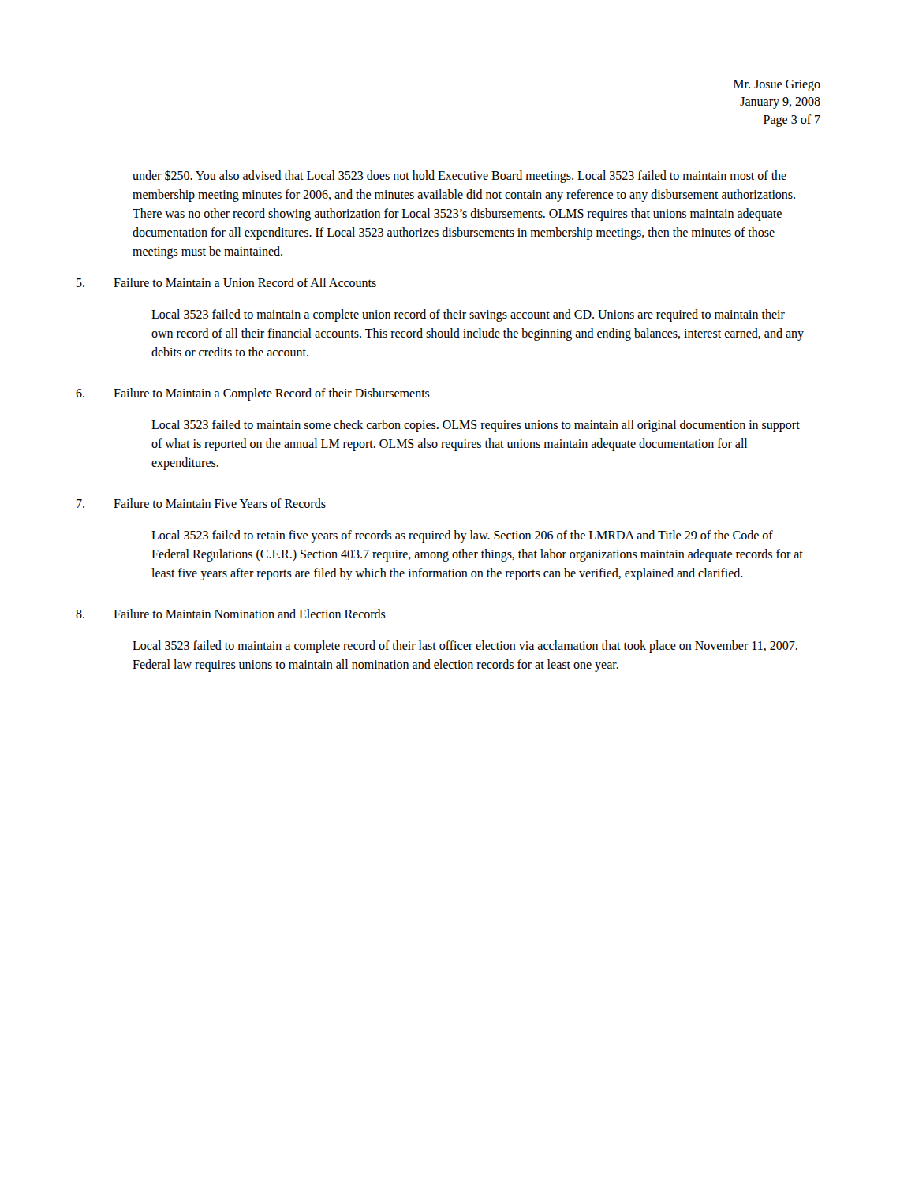Mr. Josue Griego
January 9, 2008
Page 3 of 7
under $250. You also advised that Local 3523 does not hold Executive Board meetings. Local 3523 failed to maintain most of the membership meeting minutes for 2006, and the minutes available did not contain any reference to any disbursement authorizations. There was no other record showing authorization for Local 3523’s disbursements. OLMS requires that unions maintain adequate documentation for all expenditures. If Local 3523 authorizes disbursements in membership meetings, then the minutes of those meetings must be maintained.
5. Failure to Maintain a Union Record of All Accounts
Local 3523 failed to maintain a complete union record of their savings account and CD. Unions are required to maintain their own record of all their financial accounts. This record should include the beginning and ending balances, interest earned, and any debits or credits to the account.
6. Failure to Maintain a Complete Record of their Disbursements
Local 3523 failed to maintain some check carbon copies. OLMS requires unions to maintain all original documention in support of what is reported on the annual LM report. OLMS also requires that unions maintain adequate documentation for all expenditures.
7. Failure to Maintain Five Years of Records
Local 3523 failed to retain five years of records as required by law. Section 206 of the LMRDA and Title 29 of the Code of Federal Regulations (C.F.R.) Section 403.7 require, among other things, that labor organizations maintain adequate records for at least five years after reports are filed by which the information on the reports can be verified, explained and clarified.
8. Failure to Maintain Nomination and Election Records
Local 3523 failed to maintain a complete record of their last officer election via acclamation that took place on November 11, 2007. Federal law requires unions to maintain all nomination and election records for at least one year.